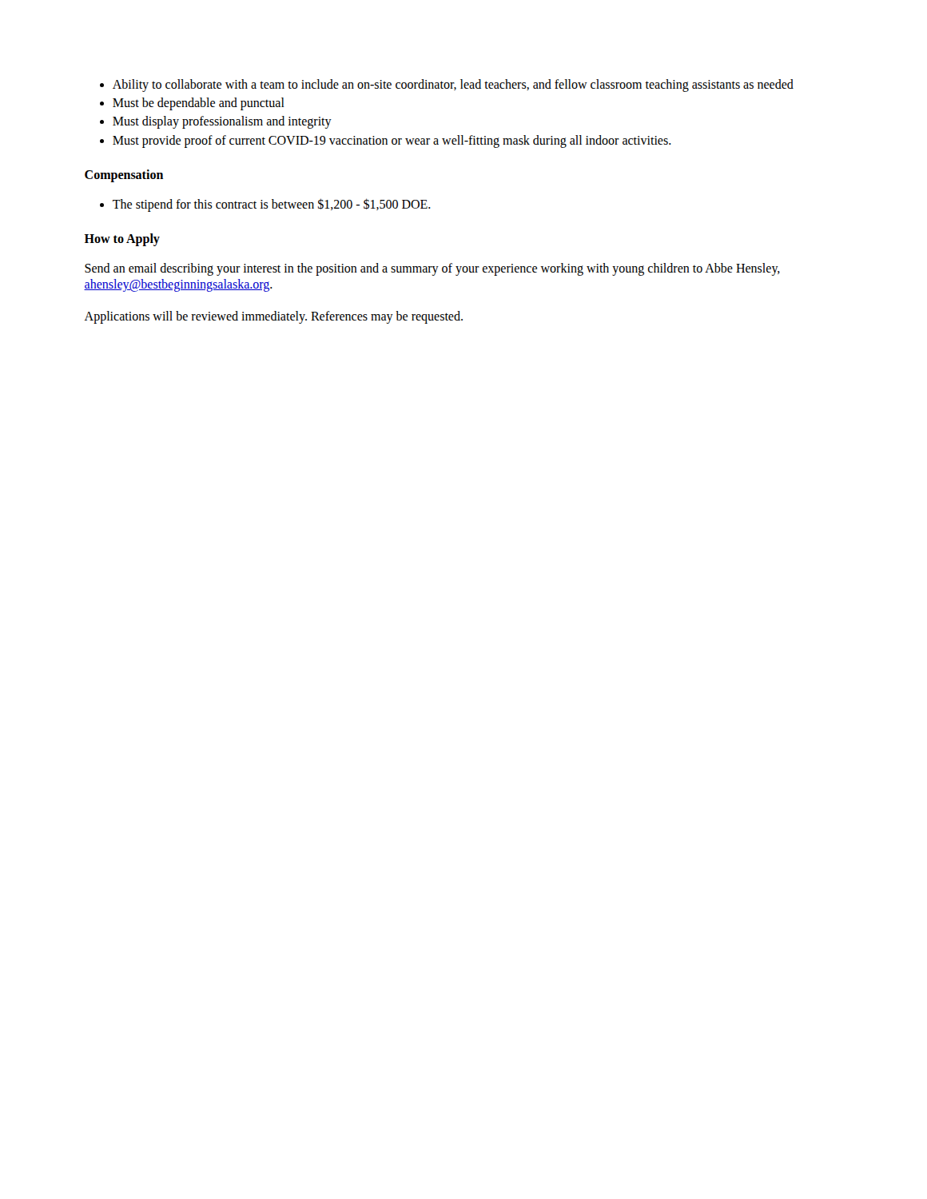Ability to collaborate with a team to include an on-site coordinator, lead teachers, and fellow classroom teaching assistants as needed
Must be dependable and punctual
Must display professionalism and integrity
Must provide proof of current COVID-19 vaccination or wear a well-fitting mask during all indoor activities.
Compensation
The stipend for this contract is between $1,200 - $1,500 DOE.
How to Apply
Send an email describing your interest in the position and a summary of your experience working with young children to Abbe Hensley, ahensley@bestbeginningsalaska.org.
Applications will be reviewed immediately. References may be requested.